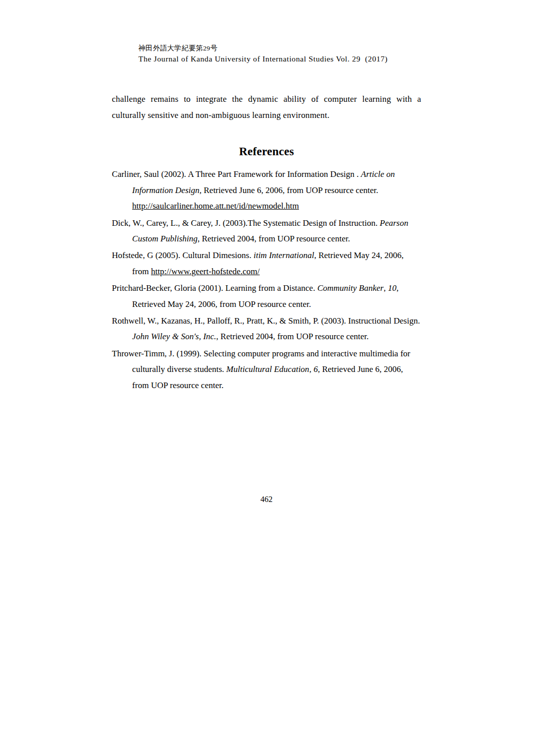神田外語大学紀要第29号
The Journal of Kanda University of International Studies Vol. 29 (2017)
challenge remains to integrate the dynamic ability of computer learning with a culturally sensitive and non-ambiguous learning environment.
References
Carliner, Saul (2002). A Three Part Framework for Information Design . Article on Information Design, Retrieved June 6, 2006, from UOP resource center. http://saulcarliner.home.att.net/id/newmodel.htm
Dick, W., Carey, L., & Carey, J. (2003).The Systematic Design of Instruction. Pearson Custom Publishing, Retrieved 2004, from UOP resource center.
Hofstede, G (2005). Cultural Dimesions. itim International, Retrieved May 24, 2006, from http://www.geert-hofstede.com/
Pritchard-Becker, Gloria (2001). Learning from a Distance. Community Banker, 10, Retrieved May 24, 2006, from UOP resource center.
Rothwell, W., Kazanas, H., Palloff, R., Pratt, K., & Smith, P. (2003). Instructional Design. John Wiley & Son's, Inc., Retrieved 2004, from UOP resource center.
Thrower-Timm, J. (1999). Selecting computer programs and interactive multimedia for culturally diverse students. Multicultural Education, 6, Retrieved June 6, 2006, from UOP resource center.
462